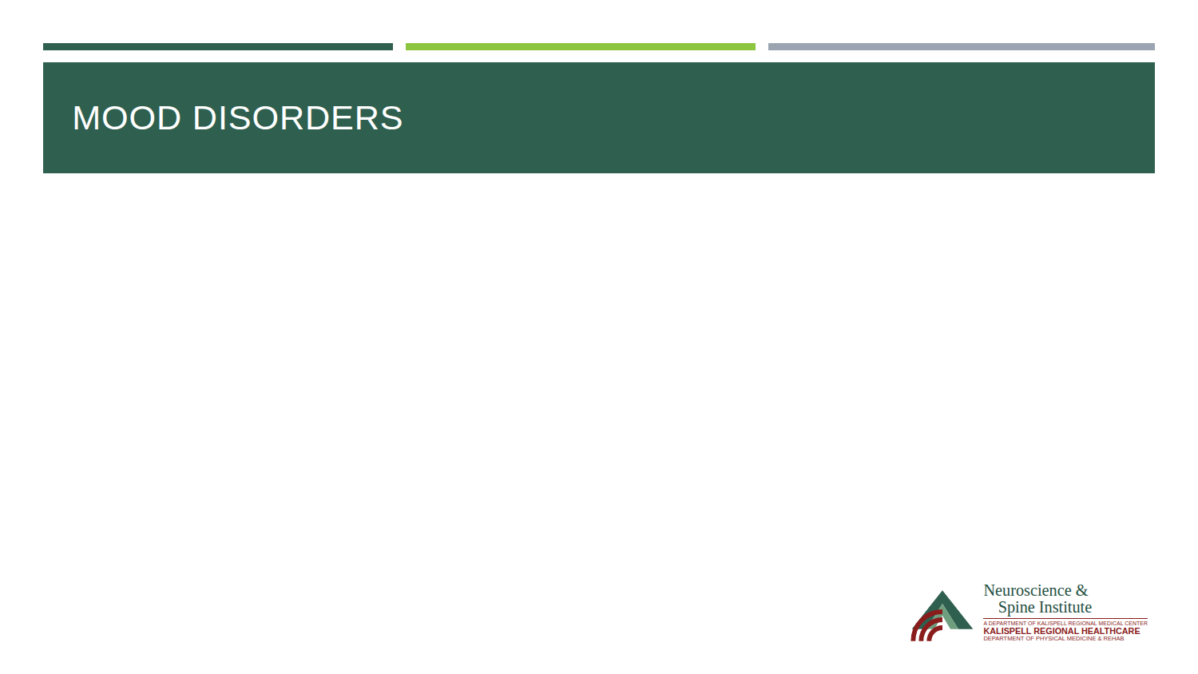Mood Disorders
Neuroscience & Spine Institute
A Department of Kalispell Regional Medical Center Kalispell Regional Healthcare Department of Physical Medicine & Rehab